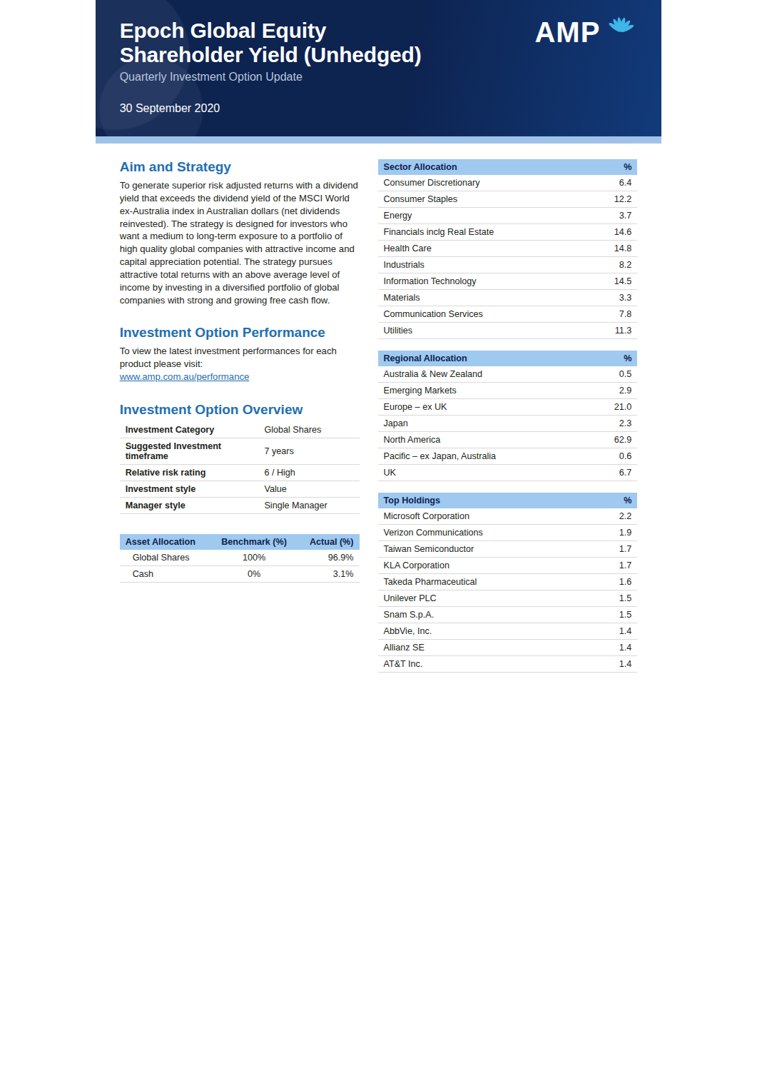AMP
Epoch Global Equity
Shareholder Yield (Unhedged)
Quarterly Investment Option Update
30 September 2020
Aim and Strategy
To generate superior risk adjusted returns with a dividend yield that exceeds the dividend yield of the MSCI World ex-Australia index in Australian dollars (net dividends reinvested). The strategy is designed for investors who want a medium to long-term exposure to a portfolio of high quality global companies with attractive income and capital appreciation potential. The strategy pursues attractive total returns with an above average level of income by investing in a diversified portfolio of global companies with strong and growing free cash flow.
Investment Option Performance
To view the latest investment performances for each product please visit:
www.amp.com.au/performance
Investment Option Overview
| Investment Category | Global Shares |
| Suggested Investment timeframe | 7 years |
| Relative risk rating | 6 / High |
| Investment style | Value |
| Manager style | Single Manager |
| Asset Allocation | Benchmark (%) | Actual (%) |
| --- | --- | --- |
| Global Shares | 100% | 96.9% |
| Cash | 0% | 3.1% |
| Sector Allocation | % |
| --- | --- |
| Consumer Discretionary | 6.4 |
| Consumer Staples | 12.2 |
| Energy | 3.7 |
| Financials inclg Real Estate | 14.6 |
| Health Care | 14.8 |
| Industrials | 8.2 |
| Information Technology | 14.5 |
| Materials | 3.3 |
| Communication Services | 7.8 |
| Utilities | 11.3 |
| Regional Allocation | % |
| --- | --- |
| Australia & New Zealand | 0.5 |
| Emerging Markets | 2.9 |
| Europe – ex UK | 21.0 |
| Japan | 2.3 |
| North America | 62.9 |
| Pacific – ex Japan, Australia | 0.6 |
| UK | 6.7 |
| Top Holdings | % |
| --- | --- |
| Microsoft Corporation | 2.2 |
| Verizon Communications | 1.9 |
| Taiwan Semiconductor | 1.7 |
| KLA Corporation | 1.7 |
| Takeda Pharmaceutical | 1.6 |
| Unilever PLC | 1.5 |
| Snam S.p.A. | 1.5 |
| AbbVie, Inc. | 1.4 |
| Allianz SE | 1.4 |
| AT&T Inc. | 1.4 |